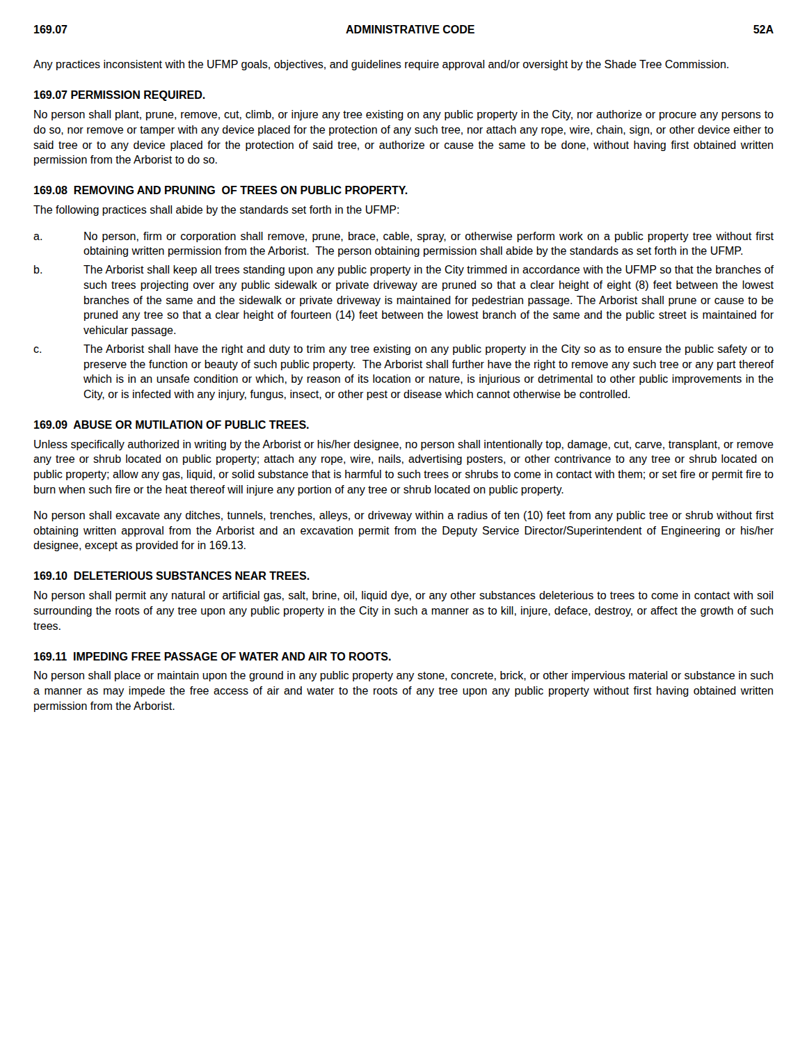169.07 ADMINISTRATIVE CODE 52A
Any practices inconsistent with the UFMP goals, objectives, and guidelines require approval and/or oversight by the Shade Tree Commission.
169.07 PERMISSION REQUIRED.
No person shall plant, prune, remove, cut, climb, or injure any tree existing on any public property in the City, nor authorize or procure any persons to do so, nor remove or tamper with any device placed for the protection of any such tree, nor attach any rope, wire, chain, sign, or other device either to said tree or to any device placed for the protection of said tree, or authorize or cause the same to be done, without having first obtained written permission from the Arborist to do so.
169.08 REMOVING AND PRUNING OF TREES ON PUBLIC PROPERTY.
The following practices shall abide by the standards set forth in the UFMP:
a. No person, firm or corporation shall remove, prune, brace, cable, spray, or otherwise perform work on a public property tree without first obtaining written permission from the Arborist. The person obtaining permission shall abide by the standards as set forth in the UFMP.
b. The Arborist shall keep all trees standing upon any public property in the City trimmed in accordance with the UFMP so that the branches of such trees projecting over any public sidewalk or private driveway are pruned so that a clear height of eight (8) feet between the lowest branches of the same and the sidewalk or private driveway is maintained for pedestrian passage. The Arborist shall prune or cause to be pruned any tree so that a clear height of fourteen (14) feet between the lowest branch of the same and the public street is maintained for vehicular passage.
c. The Arborist shall have the right and duty to trim any tree existing on any public property in the City so as to ensure the public safety or to preserve the function or beauty of such public property. The Arborist shall further have the right to remove any such tree or any part thereof which is in an unsafe condition or which, by reason of its location or nature, is injurious or detrimental to other public improvements in the City, or is infected with any injury, fungus, insect, or other pest or disease which cannot otherwise be controlled.
169.09 ABUSE OR MUTILATION OF PUBLIC TREES.
Unless specifically authorized in writing by the Arborist or his/her designee, no person shall intentionally top, damage, cut, carve, transplant, or remove any tree or shrub located on public property; attach any rope, wire, nails, advertising posters, or other contrivance to any tree or shrub located on public property; allow any gas, liquid, or solid substance that is harmful to such trees or shrubs to come in contact with them; or set fire or permit fire to burn when such fire or the heat thereof will injure any portion of any tree or shrub located on public property.
No person shall excavate any ditches, tunnels, trenches, alleys, or driveway within a radius of ten (10) feet from any public tree or shrub without first obtaining written approval from the Arborist and an excavation permit from the Deputy Service Director/Superintendent of Engineering or his/her designee, except as provided for in 169.13.
169.10 DELETERIOUS SUBSTANCES NEAR TREES.
No person shall permit any natural or artificial gas, salt, brine, oil, liquid dye, or any other substances deleterious to trees to come in contact with soil surrounding the roots of any tree upon any public property in the City in such a manner as to kill, injure, deface, destroy, or affect the growth of such trees.
169.11 IMPEDING FREE PASSAGE OF WATER AND AIR TO ROOTS.
No person shall place or maintain upon the ground in any public property any stone, concrete, brick, or other impervious material or substance in such a manner as may impede the free access of air and water to the roots of any tree upon any public property without first having obtained written permission from the Arborist.